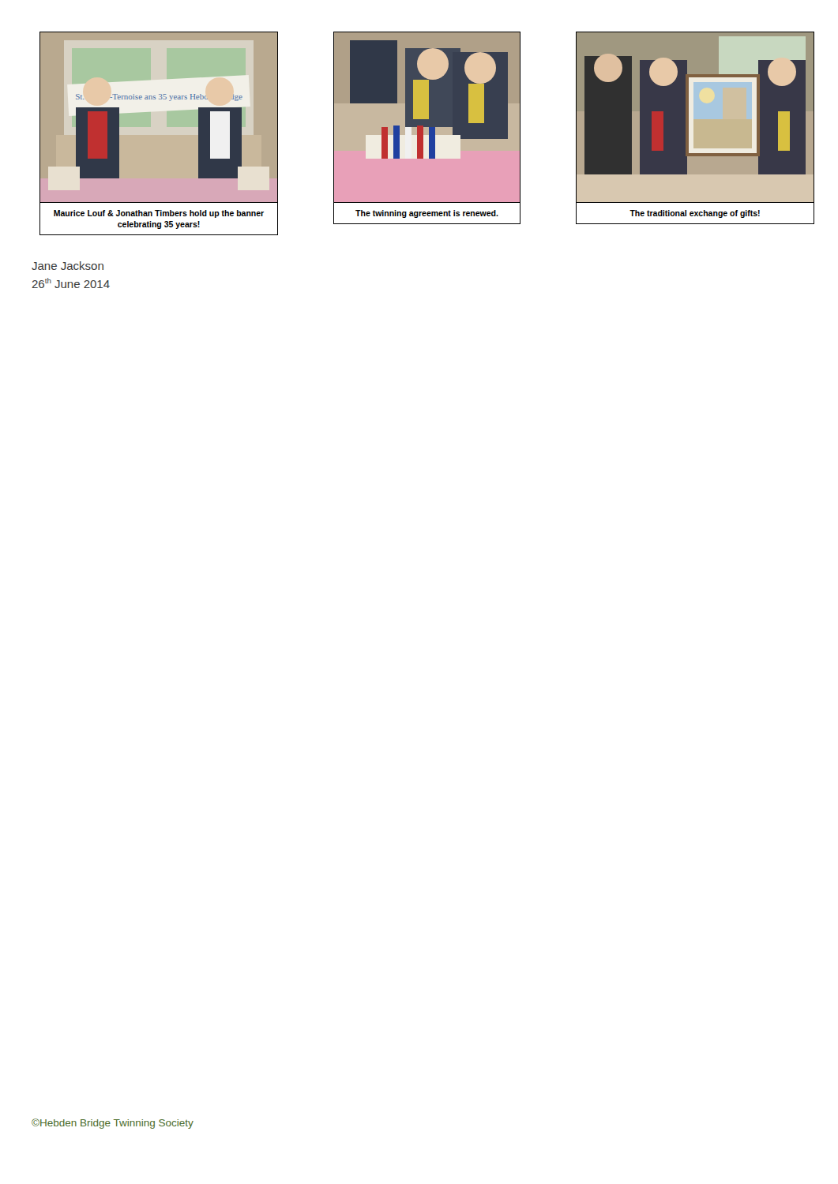Maurice Louf & Jonathan Timbers hold up the banner celebrating 35 years!
The twinning agreement is renewed.
The traditional exchange of gifts!
Jane Jackson
26th June 2014
©Hebden Bridge Twinning Society